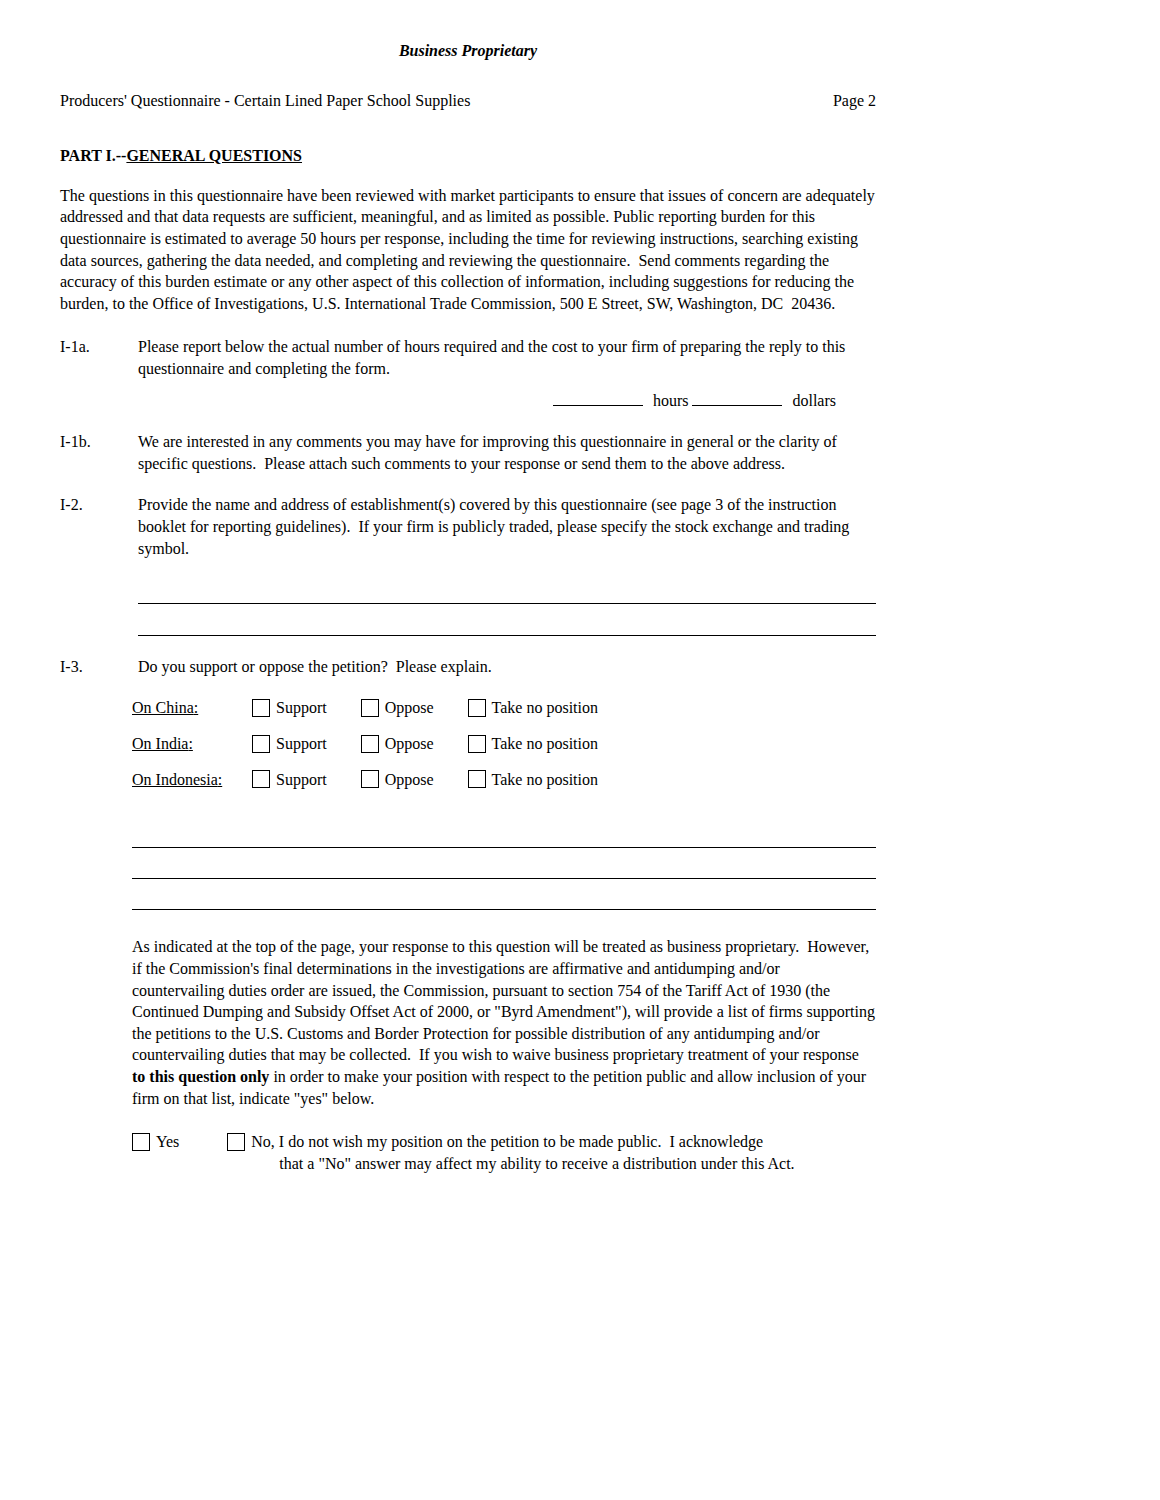Business Proprietary
Producers' Questionnaire - Certain Lined Paper School Supplies
Page 2
PART I.--GENERAL QUESTIONS
The questions in this questionnaire have been reviewed with market participants to ensure that issues of concern are adequately addressed and that data requests are sufficient, meaningful, and as limited as possible. Public reporting burden for this questionnaire is estimated to average 50 hours per response, including the time for reviewing instructions, searching existing data sources, gathering the data needed, and completing and reviewing the questionnaire. Send comments regarding the accuracy of this burden estimate or any other aspect of this collection of information, including suggestions for reducing the burden, to the Office of Investigations, U.S. International Trade Commission, 500 E Street, SW, Washington, DC 20436.
I-1a.
Please report below the actual number of hours required and the cost to your firm of preparing the reply to this questionnaire and completing the form.
hours dollars
I-1b.
We are interested in any comments you may have for improving this questionnaire in general or the clarity of specific questions. Please attach such comments to your response or send them to the above address.
I-2.
Provide the name and address of establishment(s) covered by this questionnaire (see page 3 of the instruction booklet for reporting guidelines). If your firm is publicly traded, please specify the stock exchange and trading symbol.
I-3.
Do you support or oppose the petition? Please explain.
On China
Support
Oppose
Take no position
On India
Support
Oppose
Take no position
On Indonesia
Support
Oppose
Take no position
As indicated at the top of the page, your response to this question will be treated as business proprietary. However, if the Commission's final determinations in the investigations are affirmative and antidumping and/or countervailing duties order are issued, the Commission, pursuant to section 754 of the Tariff Act of 1930 (the Continued Dumping and Subsidy Offset Act of 2000, or "Byrd Amendment"), will provide a list of firms supporting the petitions to the U.S. Customs and Border Protection for possible distribution of any antidumping and/or countervailing duties that may be collected. If you wish to waive business proprietary treatment of your response to this question only in order to make your position with respect to the petition public and allow inclusion of your firm on that list, indicate "yes" below.
Yes
No, I do not wish my position on the petition to be made public. I acknowledge that a "No" answer may affect my ability to receive a distribution under this Act.